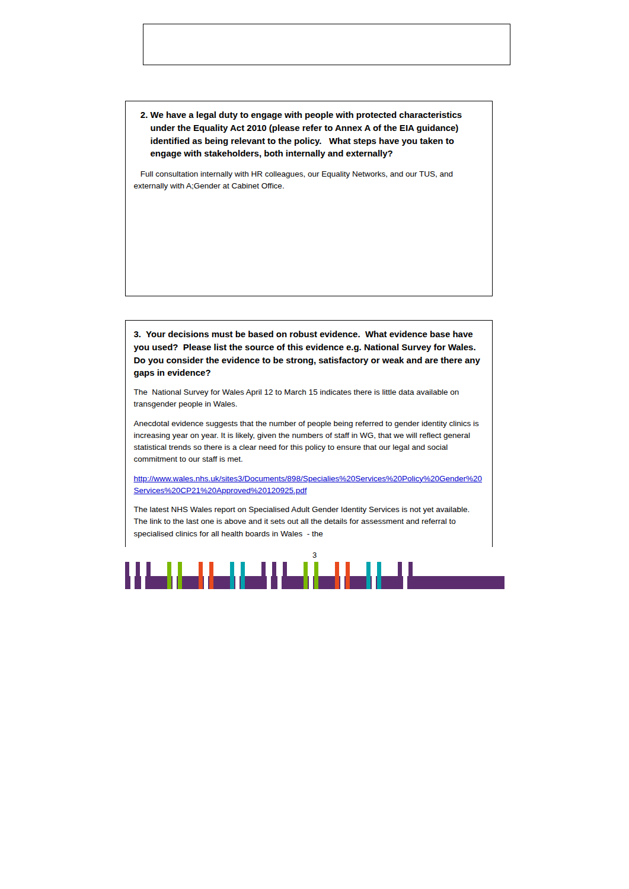We have a legal duty to engage with people with protected characteristics under the Equality Act 2010 (please refer to Annex A of the EIA guidance) identified as being relevant to the policy. What steps have you taken to engage with stakeholders, both internally and externally?
Full consultation internally with HR colleagues, our Equality Networks, and our TUS, and externally with A;Gender at Cabinet Office.
3. Your decisions must be based on robust evidence. What evidence base have you used? Please list the source of this evidence e.g. National Survey for Wales. Do you consider the evidence to be strong, satisfactory or weak and are there any gaps in evidence?
The National Survey for Wales April 12 to March 15 indicates there is little data available on transgender people in Wales.
Anecdotal evidence suggests that the number of people being referred to gender identity clinics is increasing year on year. It is likely, given the numbers of staff in WG, that we will reflect general statistical trends so there is a clear need for this policy to ensure that our legal and social commitment to our staff is met.
http://www.wales.nhs.uk/sites3/Documents/898/Specialies%20Services%20Policy%20Gender%20Services%20CP21%20Approved%20120925.pdf
The latest NHS Wales report on Specialised Adult Gender Identity Services is not yet available. The link to the last one is above and it sets out all the details for assessment and referral to specialised clinics for all health boards in Wales - the
3